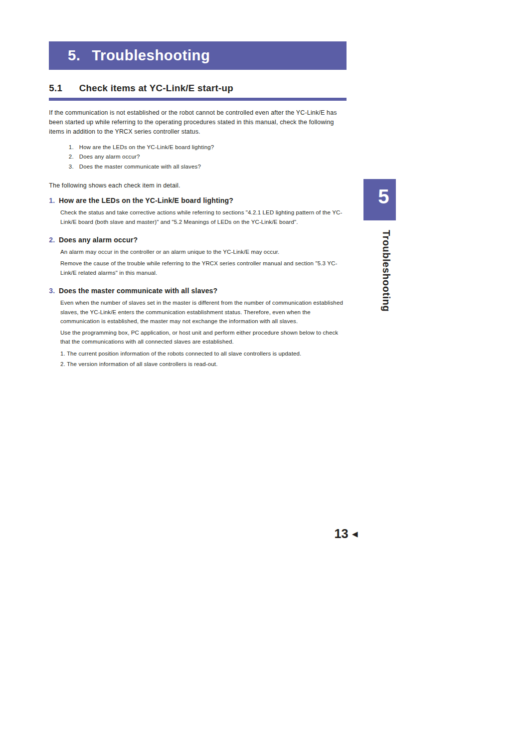5
Troubleshooting
5. Troubleshooting
5.1 Check items at YC-Link/E start-up
If the communication is not established or the robot cannot be controlled even after the YC-Link/E has been started up while referring to the operating procedures stated in this manual, check the following items in addition to the YRCX series controller status.
How are the LEDs on the YC-Link/E board lighting?
Does any alarm occur?
Does the master communicate with all slaves?
The following shows each check item in detail.
1. How are the LEDs on the YC-Link/E board lighting?
Check the status and take corrective actions while referring to sections "4.2.1 LED lighting pattern of the YC-Link/E board (both slave and master)" and "5.2 Meanings of LEDs on the YC-Link/E board".
2. Does any alarm occur?
An alarm may occur in the controller or an alarm unique to the YC-Link/E may occur.
Remove the cause of the trouble while referring to the YRCX series controller manual and section "5.3 YC-Link/E related alarms" in this manual.
3. Does the master communicate with all slaves?
Even when the number of slaves set in the master is different from the number of communication established slaves, the YC-Link/E enters the communication establishment status. Therefore, even when the communication is established, the master may not exchange the information with all slaves.
Use the programming box, PC application, or host unit and perform either procedure shown below to check that the communications with all connected slaves are established.
1. The current position information of the robots connected to all slave controllers is updated.
2. The version information of all slave controllers is read-out.
13 ◀